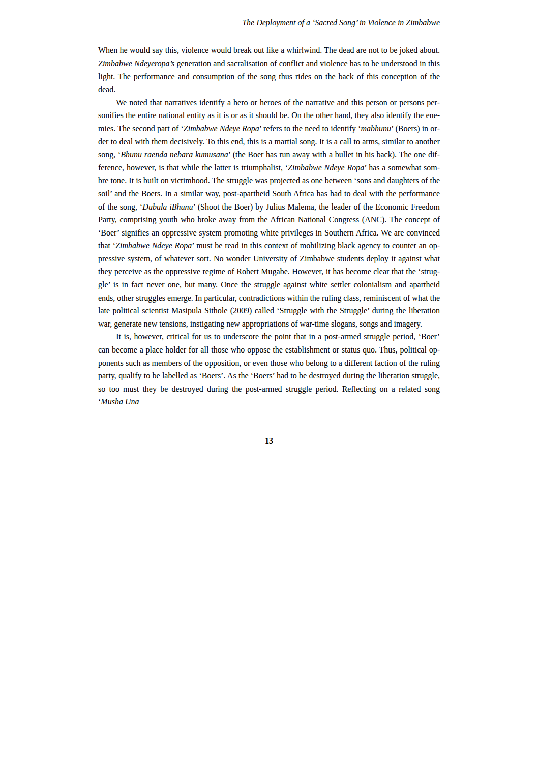The Deployment of a ‘Sacred Song’ in Violence in Zimbabwe
When he would say this, violence would break out like a whirlwind. The dead are not to be joked about. Zimbabwe Ndeyeropa’s generation and sacralisation of conflict and violence has to be understood in this light. The performance and consumption of the song thus rides on the back of this conception of the dead.
We noted that narratives identify a hero or heroes of the narrative and this person or persons personifies the entire national entity as it is or as it should be. On the other hand, they also identify the enemies. The second part of ‘Zimbabwe Ndeye Ropa’ refers to the need to identify ‘mabhunu’ (Boers) in order to deal with them decisively. To this end, this is a martial song. It is a call to arms, similar to another song, ‘Bhunu raenda nebara kumusana’ (the Boer has run away with a bullet in his back). The one difference, however, is that while the latter is triumphalist, ‘Zimbabwe Ndeye Ropa’ has a somewhat sombre tone. It is built on victimhood. The struggle was projected as one between ‘sons and daughters of the soil’ and the Boers. In a similar way, post-apartheid South Africa has had to deal with the performance of the song, ‘Dubula iBhunu’ (Shoot the Boer) by Julius Malema, the leader of the Economic Freedom Party, comprising youth who broke away from the African National Congress (ANC). The concept of ‘Boer’ signifies an oppressive system promoting white privileges in Southern Africa. We are convinced that ‘Zimbabwe Ndeye Ropa’ must be read in this context of mobilizing black agency to counter an oppressive system, of whatever sort. No wonder University of Zimbabwe students deploy it against what they perceive as the oppressive regime of Robert Mugabe. However, it has become clear that the ‘struggle’ is in fact never one, but many. Once the struggle against white settler colonialism and apartheid ends, other struggles emerge. In particular, contradictions within the ruling class, reminiscent of what the late political scientist Masipula Sithole (2009) called ‘Struggle with the Struggle’ during the liberation war, generate new tensions, instigating new appropriations of war-time slogans, songs and imagery.
It is, however, critical for us to underscore the point that in a post-armed struggle period, ‘Boer’ can become a place holder for all those who oppose the establishment or status quo. Thus, political opponents such as members of the opposition, or even those who belong to a different faction of the ruling party, qualify to be labelled as ‘Boers’. As the ‘Boers’ had to be destroyed during the liberation struggle, so too must they be destroyed during the post-armed struggle period. Reflecting on a related song ‘Musha Una
13